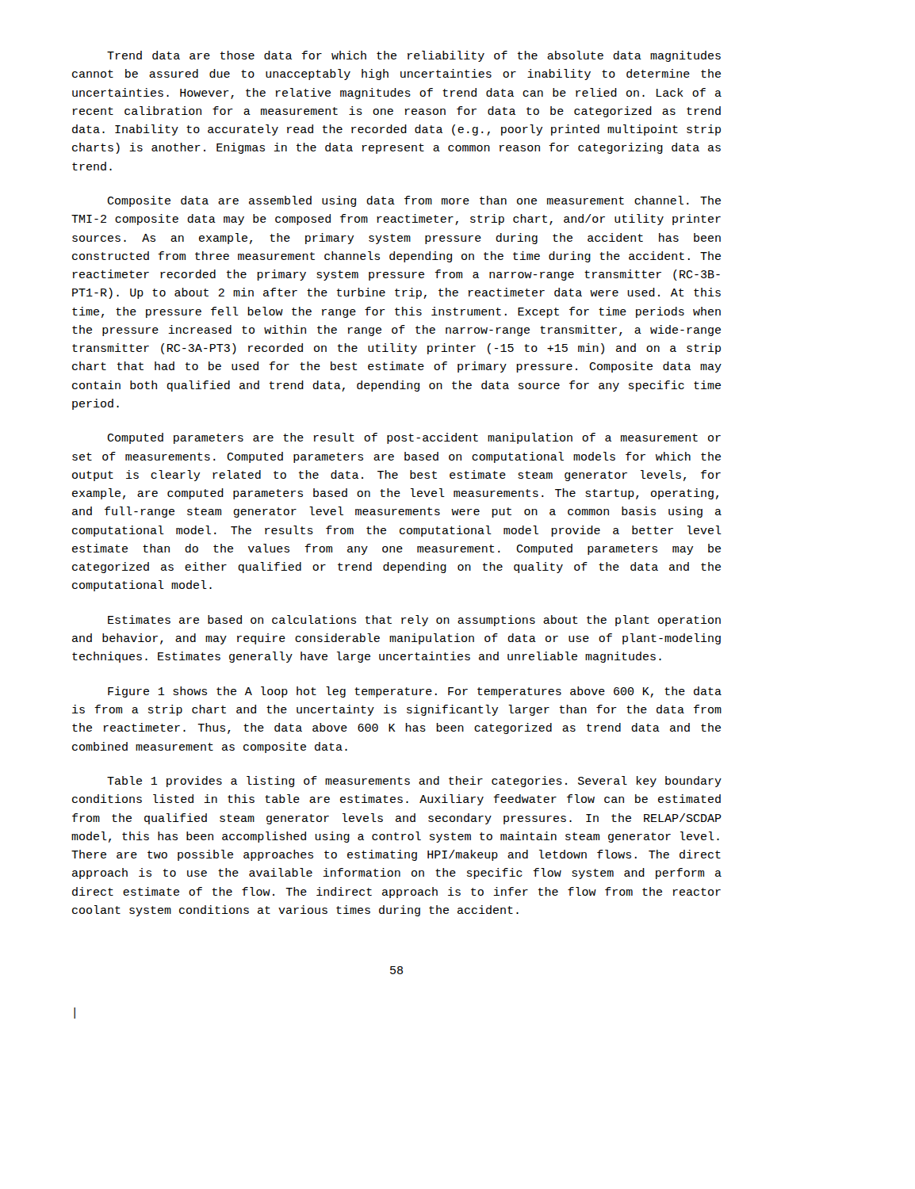Trend data are those data for which the reliability of the absolute data magnitudes cannot be assured due to unacceptably high uncertainties or inability to determine the uncertainties. However, the relative magnitudes of trend data can be relied on. Lack of a recent calibration for a measurement is one reason for data to be categorized as trend data. Inability to accurately read the recorded data (e.g., poorly printed multipoint strip charts) is another. Enigmas in the data represent a common reason for categorizing data as trend.
Composite data are assembled using data from more than one measurement channel. The TMI-2 composite data may be composed from reactimeter, strip chart, and/or utility printer sources. As an example, the primary system pressure during the accident has been constructed from three measurement channels depending on the time during the accident. The reactimeter recorded the primary system pressure from a narrow-range transmitter (RC-3B-PT1-R). Up to about 2 min after the turbine trip, the reactimeter data were used. At this time, the pressure fell below the range for this instrument. Except for time periods when the pressure increased to within the range of the narrow-range transmitter, a wide-range transmitter (RC-3A-PT3) recorded on the utility printer (-15 to +15 min) and on a strip chart that had to be used for the best estimate of primary pressure. Composite data may contain both qualified and trend data, depending on the data source for any specific time period.
Computed parameters are the result of post-accident manipulation of a measurement or set of measurements. Computed parameters are based on computational models for which the output is clearly related to the data. The best estimate steam generator levels, for example, are computed parameters based on the level measurements. The startup, operating, and full-range steam generator level measurements were put on a common basis using a computational model. The results from the computational model provide a better level estimate than do the values from any one measurement. Computed parameters may be categorized as either qualified or trend depending on the quality of the data and the computational model.
Estimates are based on calculations that rely on assumptions about the plant operation and behavior, and may require considerable manipulation of data or use of plant-modeling techniques. Estimates generally have large uncertainties and unreliable magnitudes.
Figure 1 shows the A loop hot leg temperature. For temperatures above 600 K, the data is from a strip chart and the uncertainty is significantly larger than for the data from the reactimeter. Thus, the data above 600 K has been categorized as trend data and the combined measurement as composite data.
Table 1 provides a listing of measurements and their categories. Several key boundary conditions listed in this table are estimates. Auxiliary feedwater flow can be estimated from the qualified steam generator levels and secondary pressures. In the RELAP/SCDAP model, this has been accomplished using a control system to maintain steam generator level. There are two possible approaches to estimating HPI/makeup and letdown flows. The direct approach is to use the available information on the specific flow system and perform a direct estimate of the flow. The indirect approach is to infer the flow from the reactor coolant system conditions at various times during the accident.
58
|